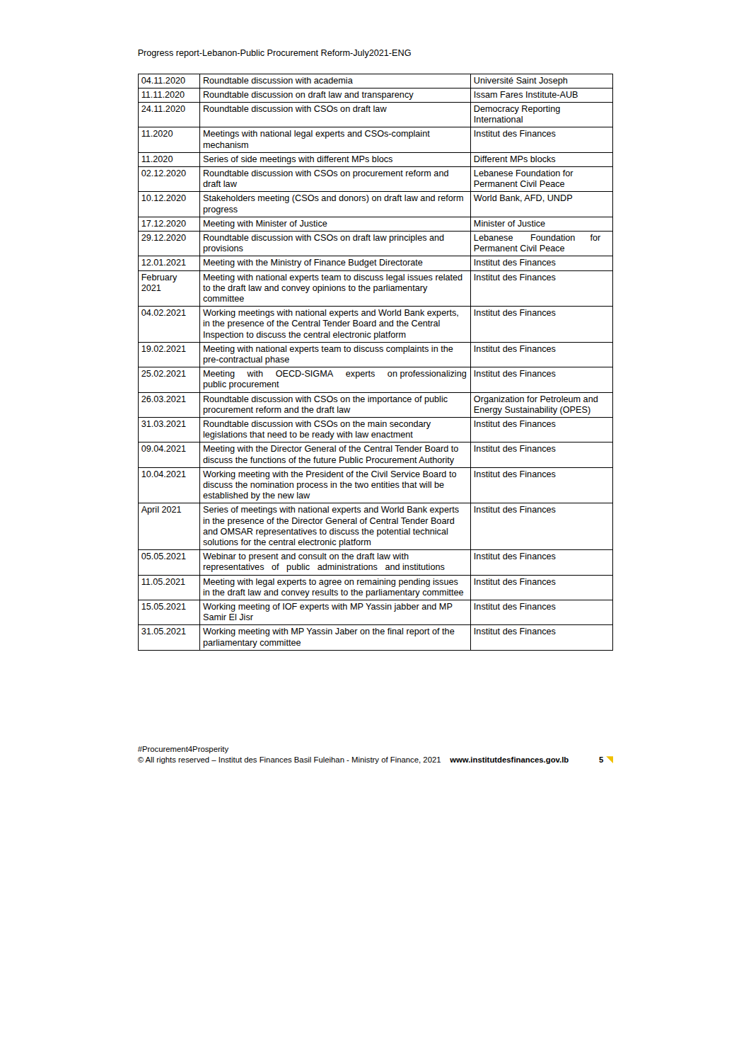Progress report-Lebanon-Public Procurement Reform-July2021-ENG
| 04.11.2020 | Roundtable discussion with academia | Université Saint Joseph |
| 11.11.2020 | Roundtable discussion on draft law and transparency | Issam Fares Institute-AUB |
| 24.11.2020 | Roundtable discussion with CSOs on draft law | Democracy Reporting International |
| 11.2020 | Meetings with national legal experts and CSOs-complaint mechanism | Institut des Finances |
| 11.2020 | Series of side meetings with different MPs blocs | Different MPs blocks |
| 02.12.2020 | Roundtable discussion with CSOs on procurement reform and draft law | Lebanese Foundation for Permanent Civil Peace |
| 10.12.2020 | Stakeholders meeting (CSOs and donors) on draft law and reform progress | World Bank, AFD, UNDP |
| 17.12.2020 | Meeting with Minister of Justice | Minister of Justice |
| 29.12.2020 | Roundtable discussion with CSOs on draft law principles and provisions | Lebanese Foundation for Permanent Civil Peace |
| 12.01.2021 | Meeting with the Ministry of Finance Budget Directorate | Institut des Finances |
| February 2021 | Meeting with national experts team to discuss legal issues related to the draft law and convey opinions to the parliamentary committee | Institut des Finances |
| 04.02.2021 | Working meetings with national experts and World Bank experts, in the presence of the Central Tender Board and the Central Inspection to discuss the central electronic platform | Institut des Finances |
| 19.02.2021 | Meeting with national experts team to discuss complaints in the pre-contractual phase | Institut des Finances |
| 25.02.2021 | Meeting with OECD-SIGMA experts on professionalizing public procurement | Institut des Finances |
| 26.03.2021 | Roundtable discussion with CSOs on the importance of public procurement reform and the draft law | Organization for Petroleum and Energy Sustainability (OPES) |
| 31.03.2021 | Roundtable discussion with CSOs on the main secondary legislations that need to be ready with law enactment | Institut des Finances |
| 09.04.2021 | Meeting with the Director General of the Central Tender Board to discuss the functions of the future Public Procurement Authority | Institut des Finances |
| 10.04.2021 | Working meeting with the President of the Civil Service Board to discuss the nomination process in the two entities that will be established by the new law | Institut des Finances |
| April 2021 | Series of meetings with national experts and World Bank experts in the presence of the Director General of Central Tender Board and OMSAR representatives to discuss the potential technical solutions for the central electronic platform | Institut des Finances |
| 05.05.2021 | Webinar to present and consult on the draft law with representatives of public administrations and institutions | Institut des Finances |
| 11.05.2021 | Meeting with legal experts to agree on remaining pending issues in the draft law and convey results to the parliamentary committee | Institut des Finances |
| 15.05.2021 | Working meeting of IOF experts with MP Yassin jabber and MP Samir El Jisr | Institut des Finances |
| 31.05.2021 | Working meeting with MP Yassin Jaber on the final report of the parliamentary committee | Institut des Finances |
#Procurement4Prosperity
© All rights reserved – Institut des Finances Basil Fuleihan - Ministry of Finance, 2021 www.institutdesfinances.gov.lb
5